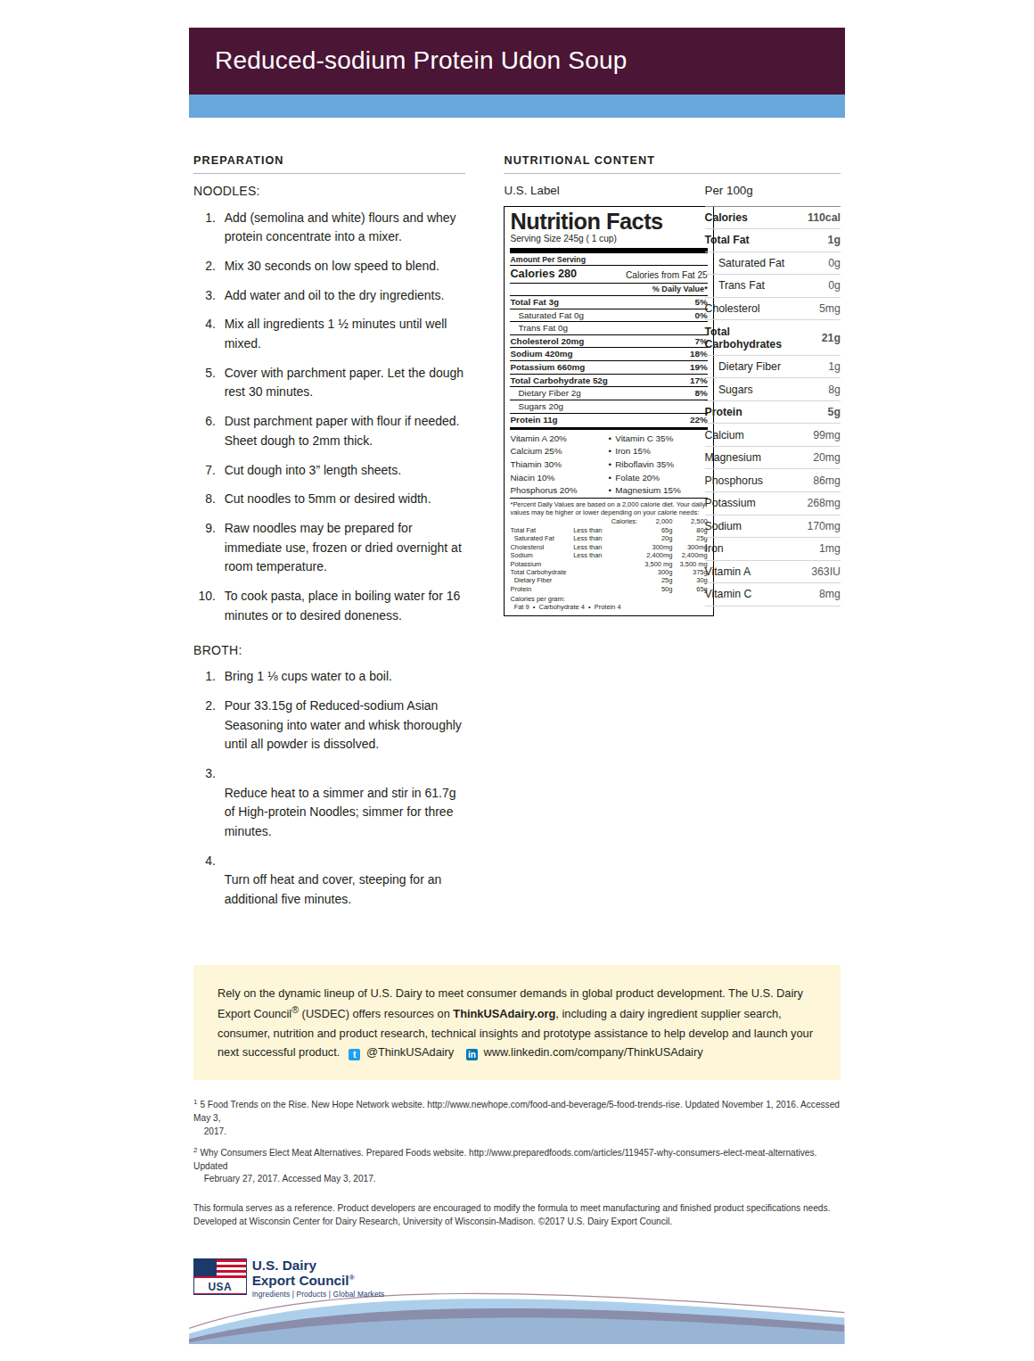Reduced-sodium Protein Udon Soup
Preparation
NOODLES:
Add (semolina and white) flours and whey protein concentrate into a mixer.
Mix 30 seconds on low speed to blend.
Add water and oil to the dry ingredients.
Mix all ingredients 1 ½ minutes until well mixed.
Cover with parchment paper. Let the dough rest 30 minutes.
Dust parchment paper with flour if needed. Sheet dough to 2mm thick.
Cut dough into 3” length sheets.
Cut noodles to 5mm or desired width.
Raw noodles may be prepared for immediate use, frozen or dried overnight at room temperature.
To cook pasta, place in boiling water for 16 minutes or to desired doneness.
BROTH:
Bring 1 ⅛ cups water to a boil.
Pour 33.15g of Reduced-sodium Asian Seasoning into water and whisk thoroughly until all powder is dissolved.
Reduce heat to a simmer and stir in 61.7g of High-protein Noodles; simmer for three minutes.
Turn off heat and cover, steeping for an additional five minutes.
Nutritional Content
U.S. Label
Nutrition Facts
Serving Size 245g ( 1 cup)
Amount Per Serving
Calories 280 Calories from Fat 25
% Daily Value*
| Total Fat 3g | 5% |
| Saturated Fat 0g | 0% |
| Trans Fat 0g | |
| Cholesterol 20mg | 7% |
| Sodium 420mg | 18% |
| Potassium 660mg | 19% |
| Total Carbohydrate 52g | 17% |
| Dietary Fiber 2g | 8% |
| Sugars 20g | |
| Protein 11g | 22% |
| Vitamin A 20% | • | Vitamin C 35% |
| Calcium 25% | • | Iron 15% |
| Thiamin 30% | • | Riboflavin 35% |
| Niacin 10% | • | Folate 20% |
| Phosphorus 20% | • | Magnesium 15% |
*Percent Daily Values are based on a 2,000 calorie diet. Your daily values may be higher or lower depending on your calorie needs:
| | | Calories: | 2,000 | 2,500 |
| Total Fat | Less than | | 65g | 80g |
| Saturated Fat | Less than | | 20g | 25g |
| Cholesterol | Less than | | 300mg | 300mg |
| Sodium | Less than | | 2,400mg | 2,400mg |
| Potassium | | | 3,500 mg | 3,500 mg |
| Total Carbohydrate | | | 300g | 375g |
| Dietary Fiber | | | 25g | 30g |
| Protein | | | 50g | 65g |
Calories per gram:
Fat 9 • Carbohydrate 4 • Protein 4
Per 100g
| Calories | 110cal |
| Total Fat | 1g |
| Saturated Fat | 0g |
| Trans Fat | 0g |
| Cholesterol | 5mg |
| Total Carbohydrates | 21g |
| Dietary Fiber | 1g |
| Sugars | 8g |
| Protein | 5g |
| Calcium | 99mg |
| Magnesium | 20mg |
| Phosphorus | 86mg |
| Potassium | 268mg |
| Sodium | 170mg |
| Iron | 1mg |
| Vitamin A | 363IU |
| Vitamin C | 8mg |
Rely on the dynamic lineup of U.S. Dairy to meet consumer demands in global product development. The U.S. Dairy Export Council® (USDEC) offers resources on ThinkUSAdairy.org, including a dairy ingredient supplier search, consumer, nutrition and product research, technical insights and prototype assistance to help develop and launch your next successful product. t @ThinkUSAdairy in www.linkedin.com/company/ThinkUSAdairy
1 5 Food Trends on the Rise. New Hope Network website. http://www.newhope.com/food-and-beverage/5-food-trends-rise. Updated November 1, 2016. Accessed May 3, 2017.
2 Why Consumers Elect Meat Alternatives. Prepared Foods website. http://www.preparedfoods.com/articles/119457-why-consumers-elect-meat-alternatives. Updated February 27, 2017. Accessed May 3, 2017.
This formula serves as a reference. Product developers are encouraged to modify the formula to meet manufacturing and finished product specifications needs. Developed at Wisconsin Center for Dairy Research, University of Wisconsin-Madison. ©2017 U.S. Dairy Export Council.
USA
U.S. Dairy
Export Council®
Ingredients | Products | Global Markets